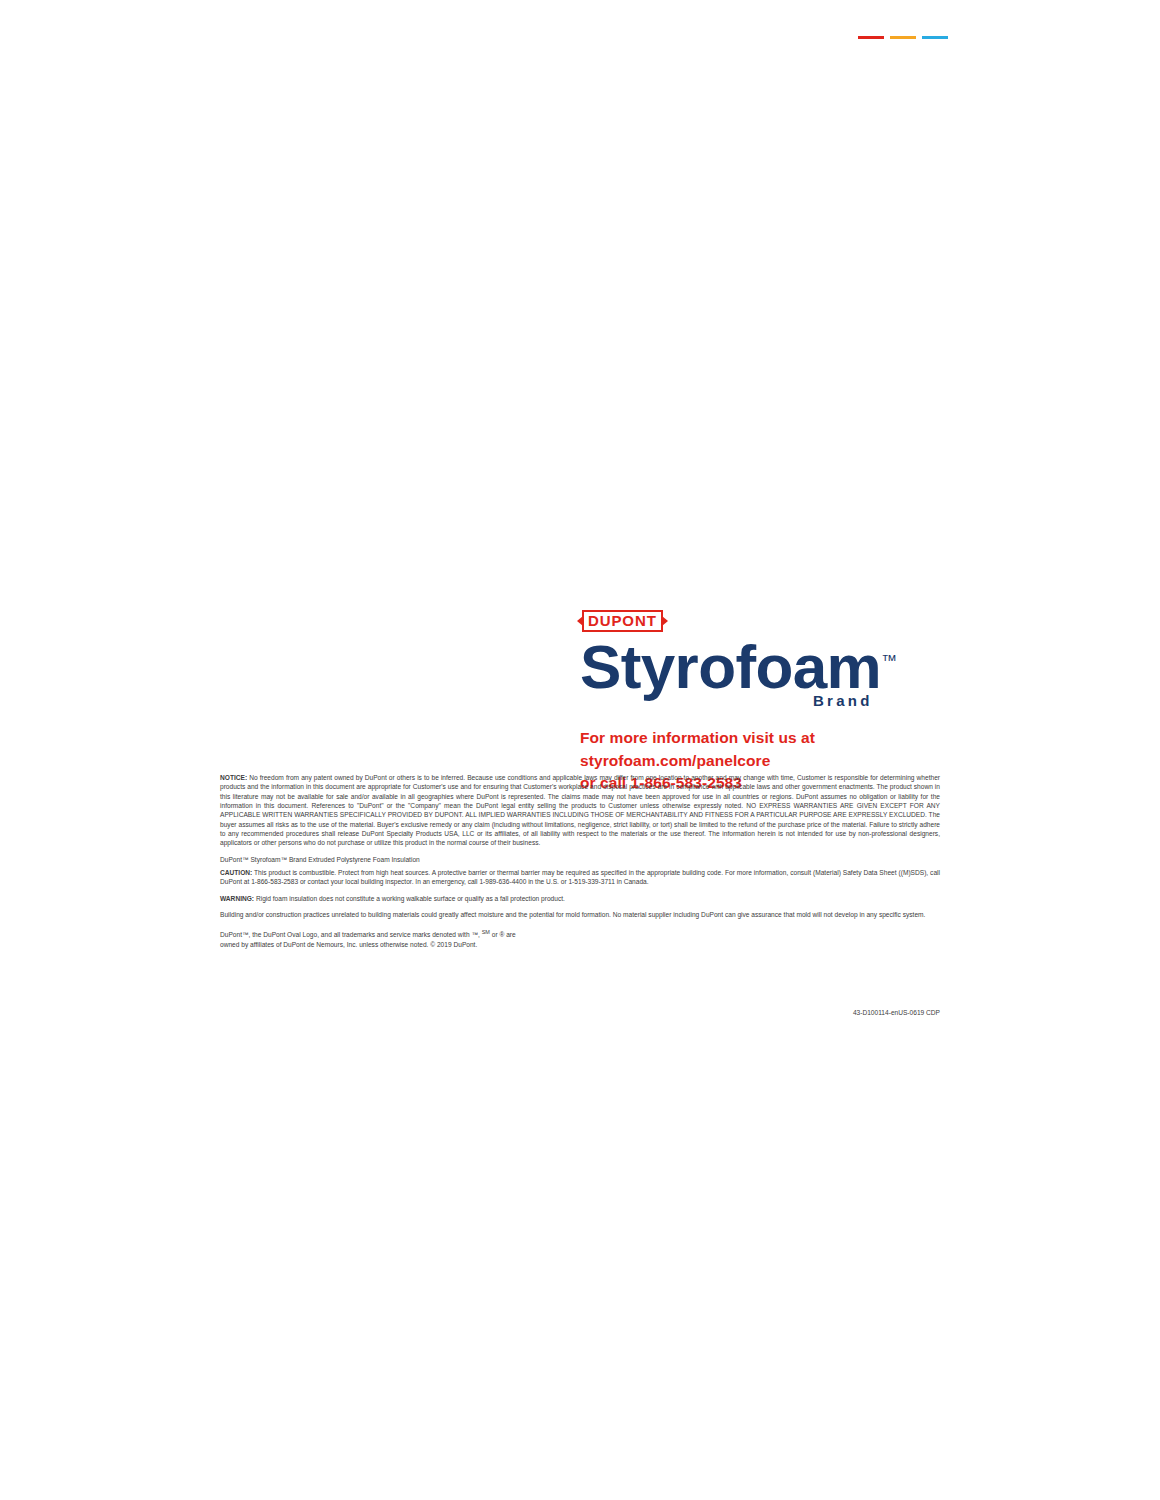DUPONT
Styrofoam™
Brand
For more information visit us at
styrofoam.com/panelcore
or call 1-866-583-2583
NOTICE: No freedom from any patent owned by DuPont or others is to be inferred. Because use conditions and applicable laws may differ from one location to another and may change with time, Customer is responsible for determining whether products and the information in this document are appropriate for Customer's use and for ensuring that Customer's workplace and disposal practices are in compliance with applicable laws and other government enactments. The product shown in this literature may not be available for sale and/or available in all geographies where DuPont is represented. The claims made may not have been approved for use in all countries or regions. DuPont assumes no obligation or liability for the information in this document. References to "DuPont" or the "Company" mean the DuPont legal entity selling the products to Customer unless otherwise expressly noted. NO EXPRESS WARRANTIES ARE GIVEN EXCEPT FOR ANY APPLICABLE WRITTEN WARRANTIES SPECIFICALLY PROVIDED BY DUPONT. ALL IMPLIED WARRANTIES INCLUDING THOSE OF MERCHANTABILITY AND FITNESS FOR A PARTICULAR PURPOSE ARE EXPRESSLY EXCLUDED. The buyer assumes all risks as to the use of the material. Buyer's exclusive remedy or any claim (including without limitations, negligence, strict liability, or tort) shall be limited to the refund of the purchase price of the material. Failure to strictly adhere to any recommended procedures shall release DuPont Specialty Products USA, LLC or its affiliates, of all liability with respect to the materials or the use thereof. The information herein is not intended for use by non-professional designers, applicators or other persons who do not purchase or utilize this product in the normal course of their business.
DuPont™ Styrofoam™ Brand Extruded Polystyrene Foam Insulation
CAUTION: This product is combustible. Protect from high heat sources. A protective barrier or thermal barrier may be required as specified in the appropriate building code. For more information, consult (Material) Safety Data Sheet ((M)SDS), call DuPont at 1-866-583-2583 or contact your local building inspector. In an emergency, call 1-989-636-4400 in the U.S. or 1-519-339-3711 in Canada.
WARNING: Rigid foam insulation does not constitute a working walkable surface or qualify as a fall protection product.
Building and/or construction practices unrelated to building materials could greatly affect moisture and the potential for mold formation. No material supplier including DuPont can give assurance that mold will not develop in any specific system.
DuPont™, the DuPont Oval Logo, and all trademarks and service marks denoted with ™, SM or ® are
owned by affiliates of DuPont de Nemours, Inc. unless otherwise noted. © 2019 DuPont.
43-D100114-enUS-0619 CDP